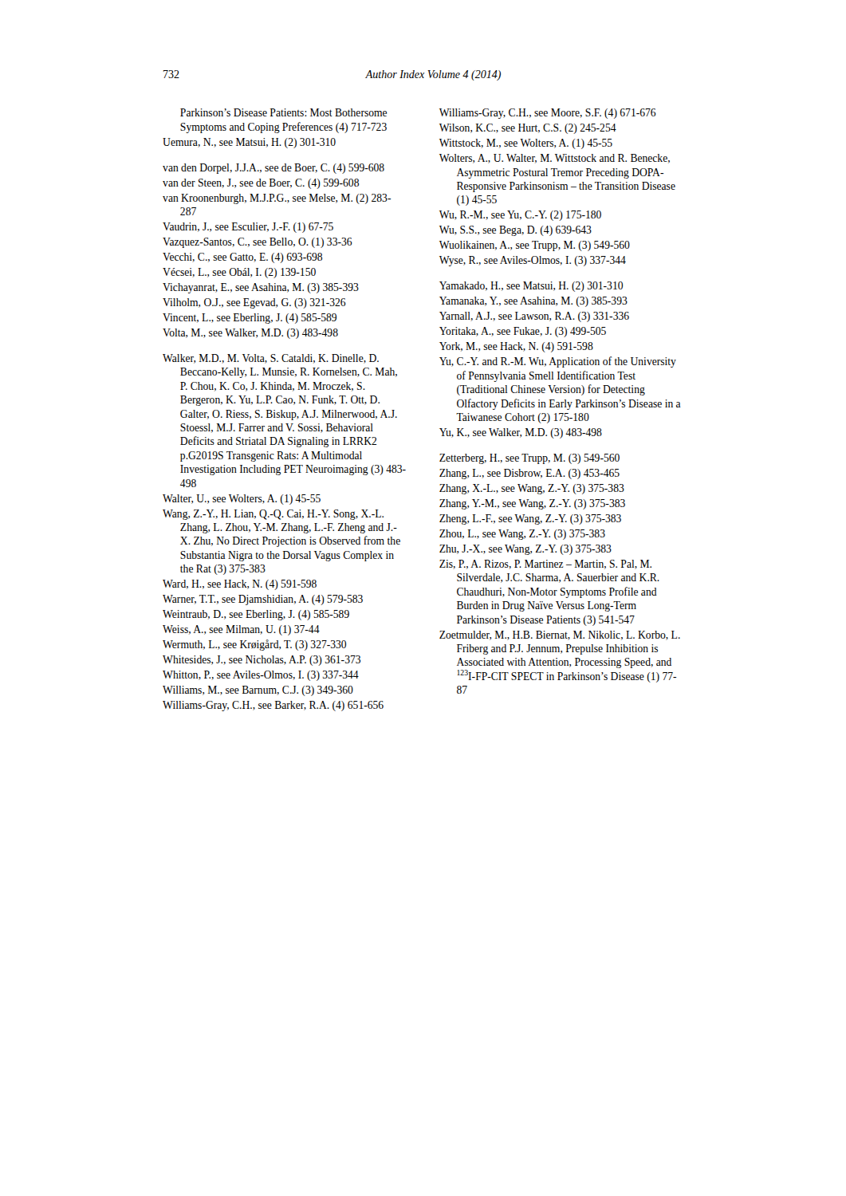732
Author Index Volume 4 (2014)
Parkinson’s Disease Patients: Most Bothersome Symptoms and Coping Preferences (4) 717-723
Uemura, N., see Matsui, H. (2) 301-310
van den Dorpel, J.J.A., see de Boer, C. (4) 599-608
van der Steen, J., see de Boer, C. (4) 599-608
van Kroonenburgh, M.J.P.G., see Melse, M. (2) 283-287
Vaudrin, J., see Esculier, J.-F. (1) 67-75
Vazquez-Santos, C., see Bello, O. (1) 33-36
Vecchi, C., see Gatto, E. (4) 693-698
Vécsei, L., see Obál, I. (2) 139-150
Vichayanrat, E., see Asahina, M. (3) 385-393
Vilholm, O.J., see Egevad, G. (3) 321-326
Vincent, L., see Eberling, J. (4) 585-589
Volta, M., see Walker, M.D. (3) 483-498
Walker, M.D., M. Volta, S. Cataldi, K. Dinelle, D. Beccano-Kelly, L. Munsie, R. Kornelsen, C. Mah, P. Chou, K. Co, J. Khinda, M. Mroczek, S. Bergeron, K. Yu, L.P. Cao, N. Funk, T. Ott, D. Galter, O. Riess, S. Biskup, A.J. Milnerwood, A.J. Stoessl, M.J. Farrer and V. Sossi, Behavioral Deficits and Striatal DA Signaling in LRRK2 p.G2019S Transgenic Rats: A Multimodal Investigation Including PET Neuroimaging (3) 483-498
Walter, U., see Wolters, A. (1) 45-55
Wang, Z.-Y., H. Lian, Q.-Q. Cai, H.-Y. Song, X.-L. Zhang, L. Zhou, Y.-M. Zhang, L.-F. Zheng and J.-X. Zhu, No Direct Projection is Observed from the Substantia Nigra to the Dorsal Vagus Complex in the Rat (3) 375-383
Ward, H., see Hack, N. (4) 591-598
Warner, T.T., see Djamshidian, A. (4) 579-583
Weintraub, D., see Eberling, J. (4) 585-589
Weiss, A., see Milman, U. (1) 37-44
Wermuth, L., see Krøigård, T. (3) 327-330
Whitesides, J., see Nicholas, A.P. (3) 361-373
Whitton, P., see Aviles-Olmos, I. (3) 337-344
Williams, M., see Barnum, C.J. (3) 349-360
Williams-Gray, C.H., see Barker, R.A. (4) 651-656
Williams-Gray, C.H., see Moore, S.F. (4) 671-676
Wilson, K.C., see Hurt, C.S. (2) 245-254
Wittstock, M., see Wolters, A. (1) 45-55
Wolters, A., U. Walter, M. Wittstock and R. Benecke, Asymmetric Postural Tremor Preceding DOPA-Responsive Parkinsonism – the Transition Disease (1) 45-55
Wu, R.-M., see Yu, C.-Y. (2) 175-180
Wu, S.S., see Bega, D. (4) 639-643
Wuolikainen, A., see Trupp, M. (3) 549-560
Wyse, R., see Aviles-Olmos, I. (3) 337-344
Yamakado, H., see Matsui, H. (2) 301-310
Yamanaka, Y., see Asahina, M. (3) 385-393
Yarnall, A.J., see Lawson, R.A. (3) 331-336
Yoritaka, A., see Fukae, J. (3) 499-505
York, M., see Hack, N. (4) 591-598
Yu, C.-Y. and R.-M. Wu, Application of the University of Pennsylvania Smell Identification Test (Traditional Chinese Version) for Detecting Olfactory Deficits in Early Parkinson’s Disease in a Taiwanese Cohort (2) 175-180
Yu, K., see Walker, M.D. (3) 483-498
Zetterberg, H., see Trupp, M. (3) 549-560
Zhang, L., see Disbrow, E.A. (3) 453-465
Zhang, X.-L., see Wang, Z.-Y. (3) 375-383
Zhang, Y.-M., see Wang, Z.-Y. (3) 375-383
Zheng, L.-F., see Wang, Z.-Y. (3) 375-383
Zhou, L., see Wang, Z.-Y. (3) 375-383
Zhu, J.-X., see Wang, Z.-Y. (3) 375-383
Zis, P., A. Rizos, P. Martinez – Martin, S. Pal, M. Silverdale, J.C. Sharma, A. Sauerbier and K.R. Chaudhuri, Non-Motor Symptoms Profile and Burden in Drug Naïve Versus Long-Term Parkinson’s Disease Patients (3) 541-547
Zoetmulder, M., H.B. Biernat, M. Nikolic, L. Korbo, L. Friberg and P.J. Jennum, Prepulse Inhibition is Associated with Attention, Processing Speed, and 123I-FP-CIT SPECT in Parkinson’s Disease (1) 77-87